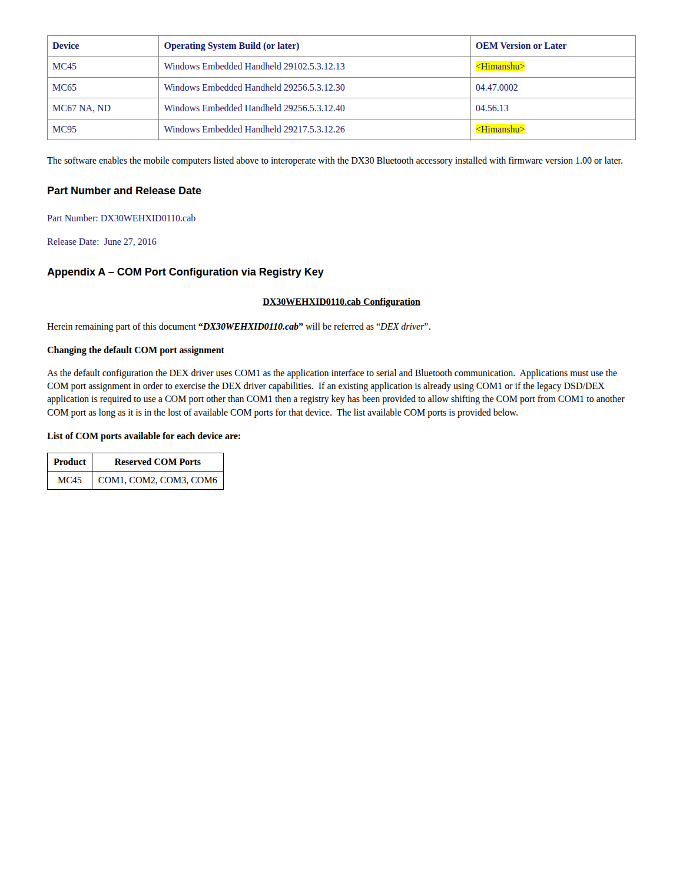| Device | Operating System Build (or later) | OEM Version or Later |
| --- | --- | --- |
| MC45 | Windows Embedded Handheld 29102.5.3.12.13 | <Himanshu> |
| MC65 | Windows Embedded Handheld 29256.5.3.12.30 | 04.47.0002 |
| MC67 NA, ND | Windows Embedded Handheld 29256.5.3.12.40 | 04.56.13 |
| MC95 | Windows Embedded Handheld 29217.5.3.12.26 | <Himanshu> |
The software enables the mobile computers listed above to interoperate with the DX30 Bluetooth accessory installed with firmware version 1.00 or later.
Part Number and Release Date
Part Number: DX30WEHXID0110.cab
Release Date: June 27, 2016
Appendix A – COM Port Configuration via Registry Key
DX30WEHXID0110.cab Configuration
Herein remaining part of this document “DX30WEHXID0110.cab” will be referred as “DEX driver”.
Changing the default COM port assignment
As the default configuration the DEX driver uses COM1 as the application interface to serial and Bluetooth communication. Applications must use the COM port assignment in order to exercise the DEX driver capabilities. If an existing application is already using COM1 or if the legacy DSD/DEX application is required to use a COM port other than COM1 then a registry key has been provided to allow shifting the COM port from COM1 to another COM port as long as it is in the lost of available COM ports for that device. The list available COM ports is provided below.
List of COM ports available for each device are:
| Product | Reserved COM Ports |
| --- | --- |
| MC45 | COM1, COM2, COM3, COM6 |